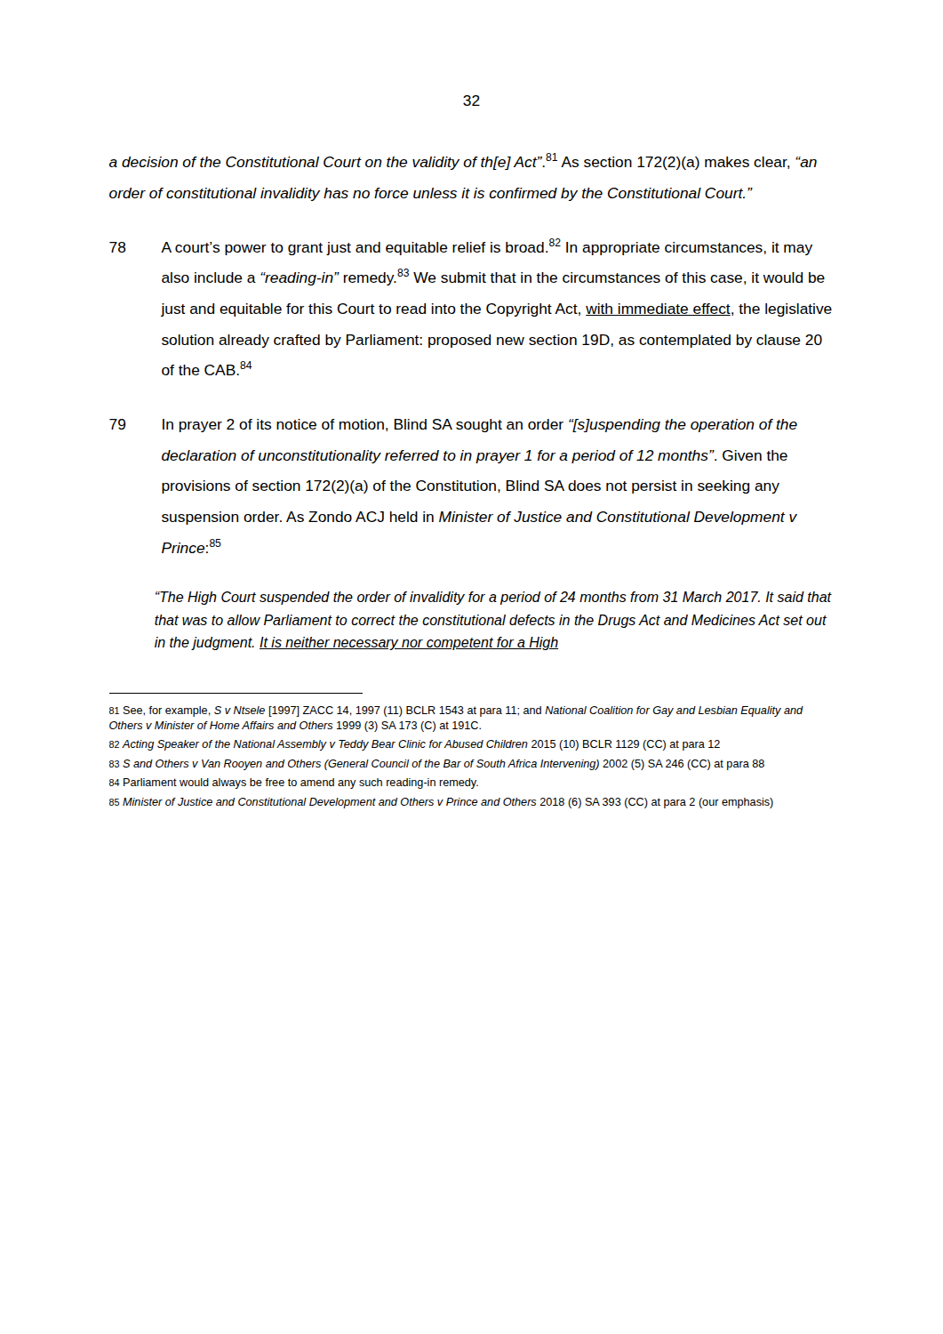32
a decision of the Constitutional Court on the validity of th[e] Act”.81 As section 172(2)(a) makes clear, “an order of constitutional invalidity has no force unless it is confirmed by the Constitutional Court.”
78
A court’s power to grant just and equitable relief is broad.82 In appropriate circumstances, it may also include a “reading-in” remedy.83 We submit that in the circumstances of this case, it would be just and equitable for this Court to read into the Copyright Act, with immediate effect, the legislative solution already crafted by Parliament: proposed new section 19D, as contemplated by clause 20 of the CAB.84
79
In prayer 2 of its notice of motion, Blind SA sought an order “[s]uspending the operation of the declaration of unconstitutionality referred to in prayer 1 for a period of 12 months”. Given the provisions of section 172(2)(a) of the Constitution, Blind SA does not persist in seeking any suspension order. As Zondo ACJ held in Minister of Justice and Constitutional Development v Prince:85
“The High Court suspended the order of invalidity for a period of 24 months from 31 March 2017. It said that that was to allow Parliament to correct the constitutional defects in the Drugs Act and Medicines Act set out in the judgment. It is neither necessary nor competent for a High
81 See, for example, S v Ntsele [1997] ZACC 14, 1997 (11) BCLR 1543 at para 11; and National Coalition for Gay and Lesbian Equality and Others v Minister of Home Affairs and Others 1999 (3) SA 173 (C) at 191C.
82 Acting Speaker of the National Assembly v Teddy Bear Clinic for Abused Children 2015 (10) BCLR 1129 (CC) at para 12
83 S and Others v Van Rooyen and Others (General Council of the Bar of South Africa Intervening) 2002 (5) SA 246 (CC) at para 88
84 Parliament would always be free to amend any such reading-in remedy.
85 Minister of Justice and Constitutional Development and Others v Prince and Others 2018 (6) SA 393 (CC) at para 2 (our emphasis)